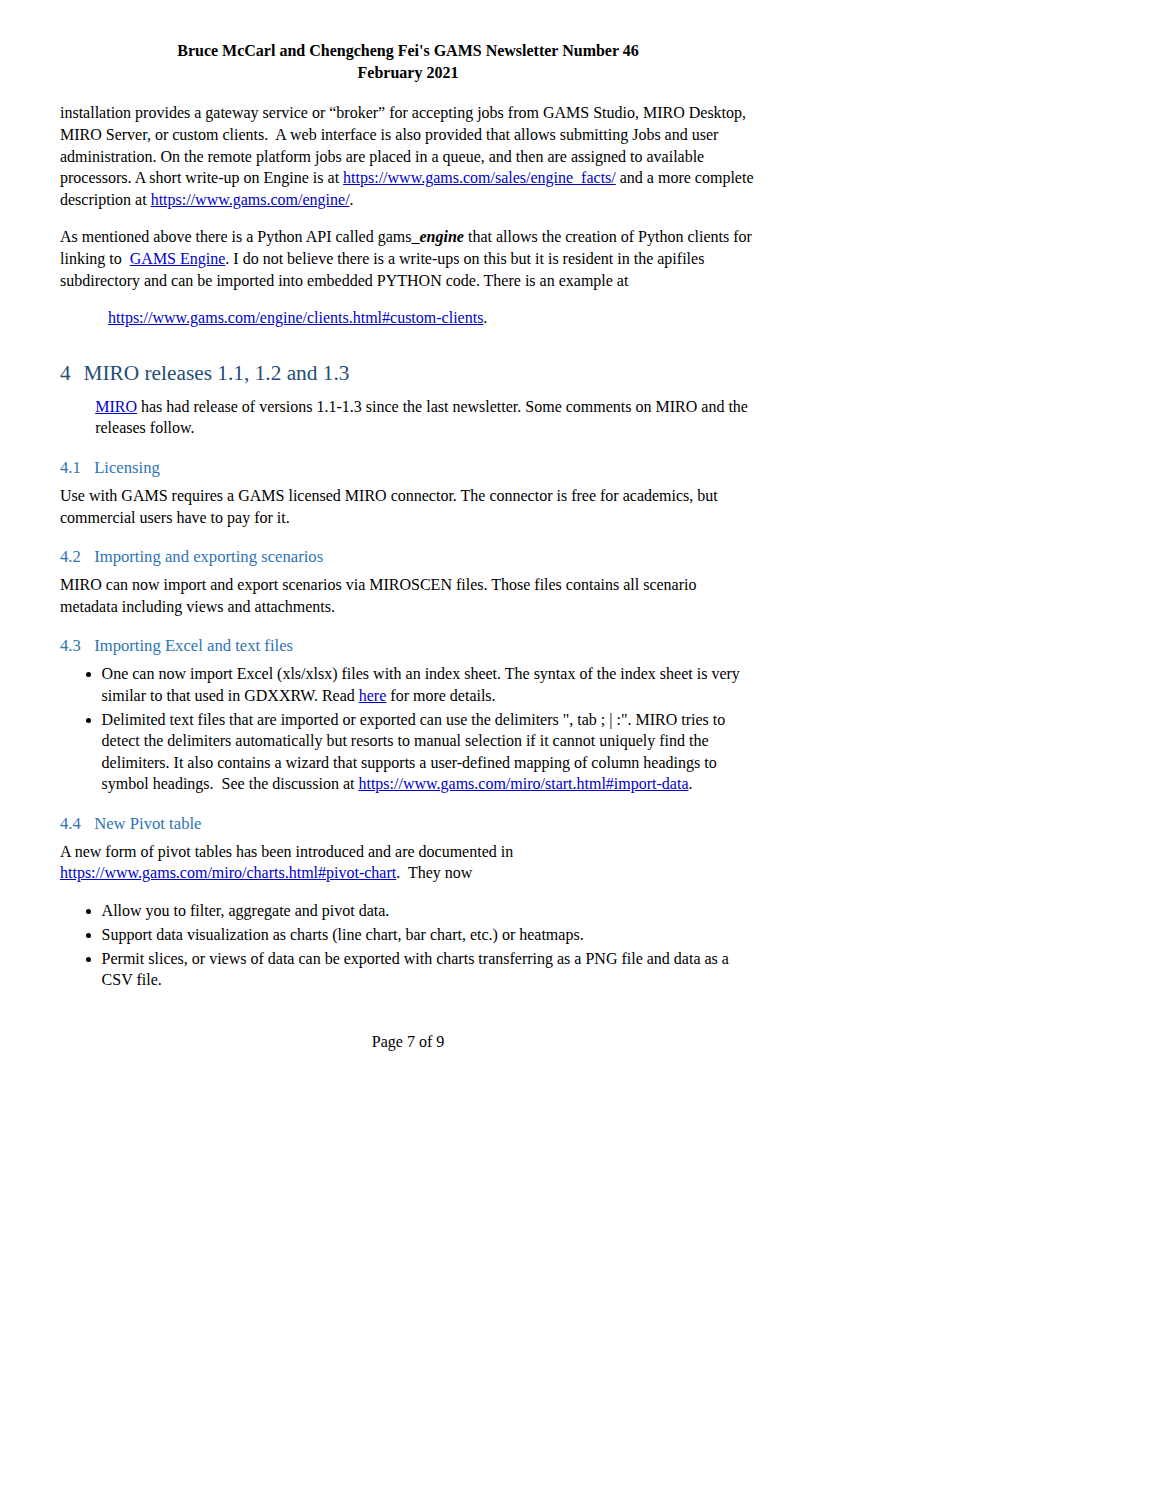Bruce McCarl and Chengcheng Fei's GAMS Newsletter Number 46 February 2021
installation provides a gateway service or “broker” for accepting jobs from GAMS Studio, MIRO Desktop, MIRO Server, or custom clients. A web interface is also provided that allows submitting Jobs and user administration. On the remote platform jobs are placed in a queue, and then are assigned to available processors. A short write-up on Engine is at https://www.gams.com/sales/engine_facts/ and a more complete description at https://www.gams.com/engine/.
As mentioned above there is a Python API called gams_engine that allows the creation of Python clients for linking to GAMS Engine. I do not believe there is a write-ups on this but it is resident in the apifiles subdirectory and can be imported into embedded PYTHON code. There is an example at
https://www.gams.com/engine/clients.html#custom-clients.
4 MIRO releases 1.1, 1.2 and 1.3
MIRO has had release of versions 1.1-1.3 since the last newsletter. Some comments on MIRO and the releases follow.
4.1 Licensing
Use with GAMS requires a GAMS licensed MIRO connector. The connector is free for academics, but commercial users have to pay for it.
4.2 Importing and exporting scenarios
MIRO can now import and export scenarios via MIROSCEN files. Those files contains all scenario metadata including views and attachments.
4.3 Importing Excel and text files
One can now import Excel (xls/xlsx) files with an index sheet. The syntax of the index sheet is very similar to that used in GDXXRW. Read here for more details.
Delimited text files that are imported or exported can use the delimiters ", tab ; | :". MIRO tries to detect the delimiters automatically but resorts to manual selection if it cannot uniquely find the delimiters. It also contains a wizard that supports a user-defined mapping of column headings to symbol headings. See the discussion at https://www.gams.com/miro/start.html#import-data.
4.4 New Pivot table
A new form of pivot tables has been introduced and are documented in https://www.gams.com/miro/charts.html#pivot-chart. They now
Allow you to filter, aggregate and pivot data.
Support data visualization as charts (line chart, bar chart, etc.) or heatmaps.
Permit slices, or views of data can be exported with charts transferring as a PNG file and data as a CSV file.
Page 7 of 9